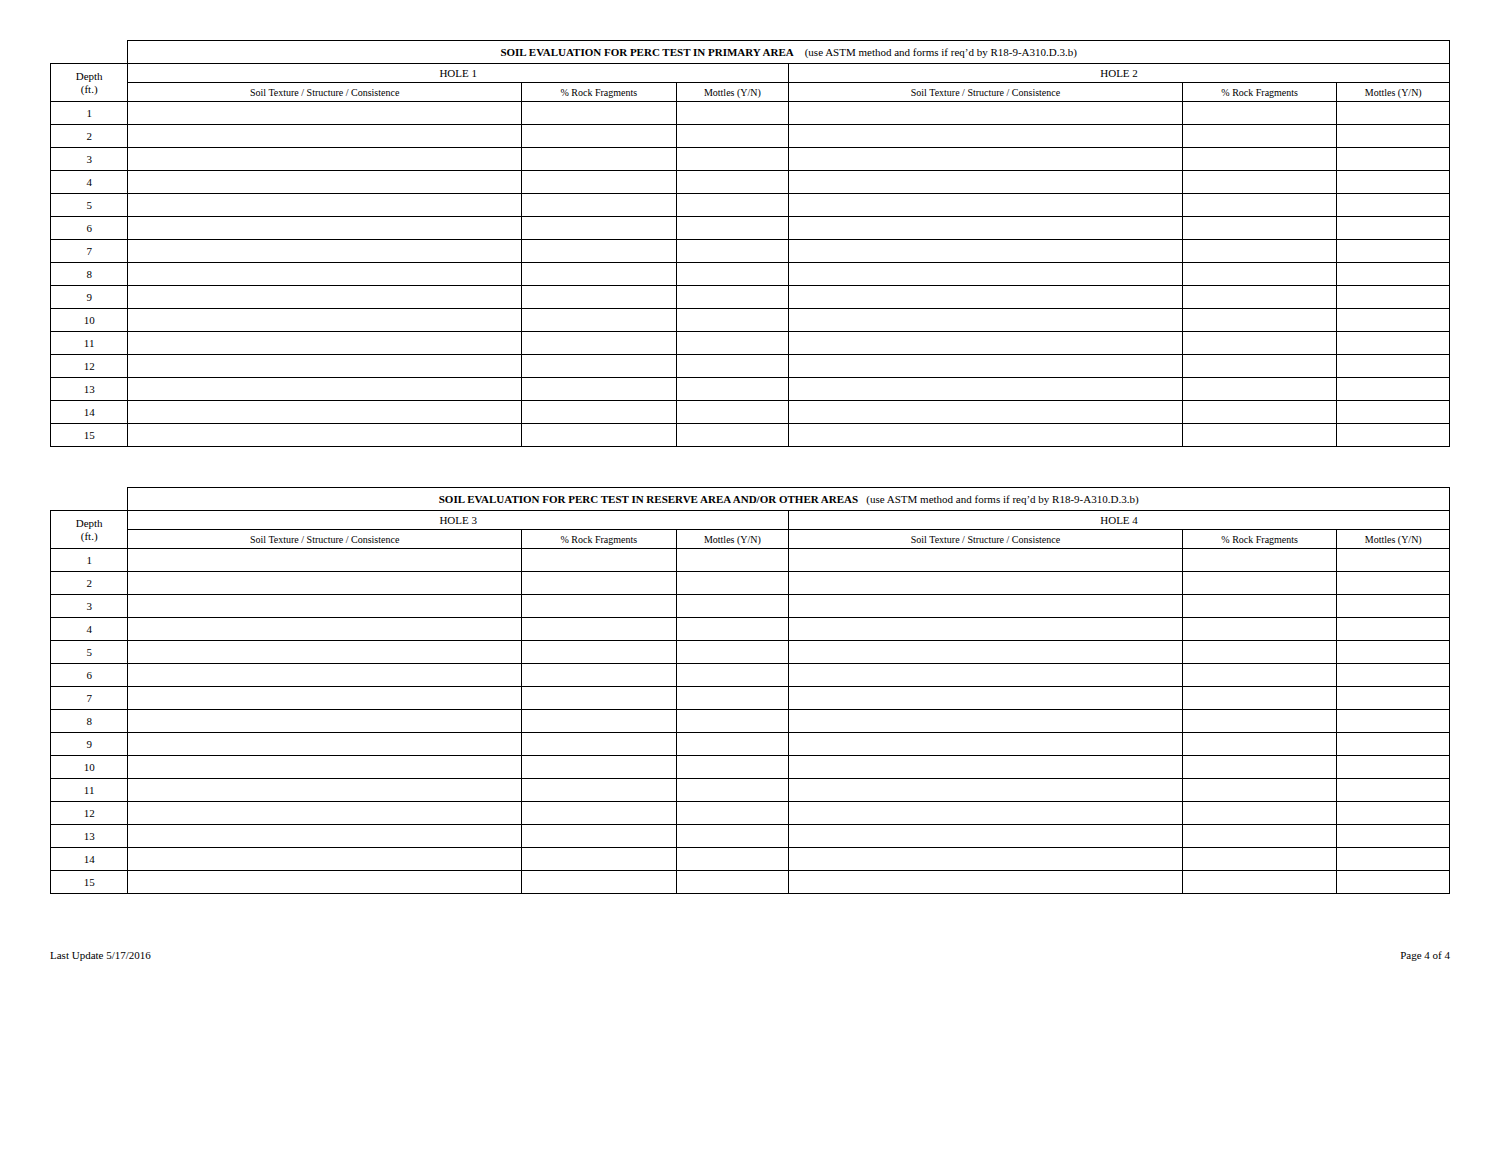| | SOIL EVALUATION FOR PERC TEST IN PRIMARY AREA (use ASTM method and forms if req’d by R18-9-A310.D.3.b) |
| Depth (ft.) | HOLE 1 | HOLE 2 |
| Soil Texture / Structure / Consistence | % Rock Fragments | Mottles (Y/N) | Soil Texture / Structure / Consistence | % Rock Fragments | Mottles (Y/N) |
| 1 | | | | | | |
| 2 | | | | | | |
| 3 | | | | | | |
| 4 | | | | | | |
| 5 | | | | | | |
| 6 | | | | | | |
| 7 | | | | | | |
| 8 | | | | | | |
| 9 | | | | | | |
| 10 | | | | | | |
| 11 | | | | | | |
| 12 | | | | | | |
| 13 | | | | | | |
| 14 | | | | | | |
| 15 | | | | | | |
| | SOIL EVALUATION FOR PERC TEST IN RESERVE AREA AND/OR OTHER AREAS (use ASTM method and forms if req’d by R18-9-A310.D.3.b) |
| Depth (ft.) | HOLE 3 | HOLE 4 |
| Soil Texture / Structure / Consistence | % Rock Fragments | Mottles (Y/N) | Soil Texture / Structure / Consistence | % Rock Fragments | Mottles (Y/N) |
| 1 | | | | | | |
| 2 | | | | | | |
| 3 | | | | | | |
| 4 | | | | | | |
| 5 | | | | | | |
| 6 | | | | | | |
| 7 | | | | | | |
| 8 | | | | | | |
| 9 | | | | | | |
| 10 | | | | | | |
| 11 | | | | | | |
| 12 | | | | | | |
| 13 | | | | | | |
| 14 | | | | | | |
| 15 | | | | | | |
Last Update 5/17/2016 Page 4 of 4